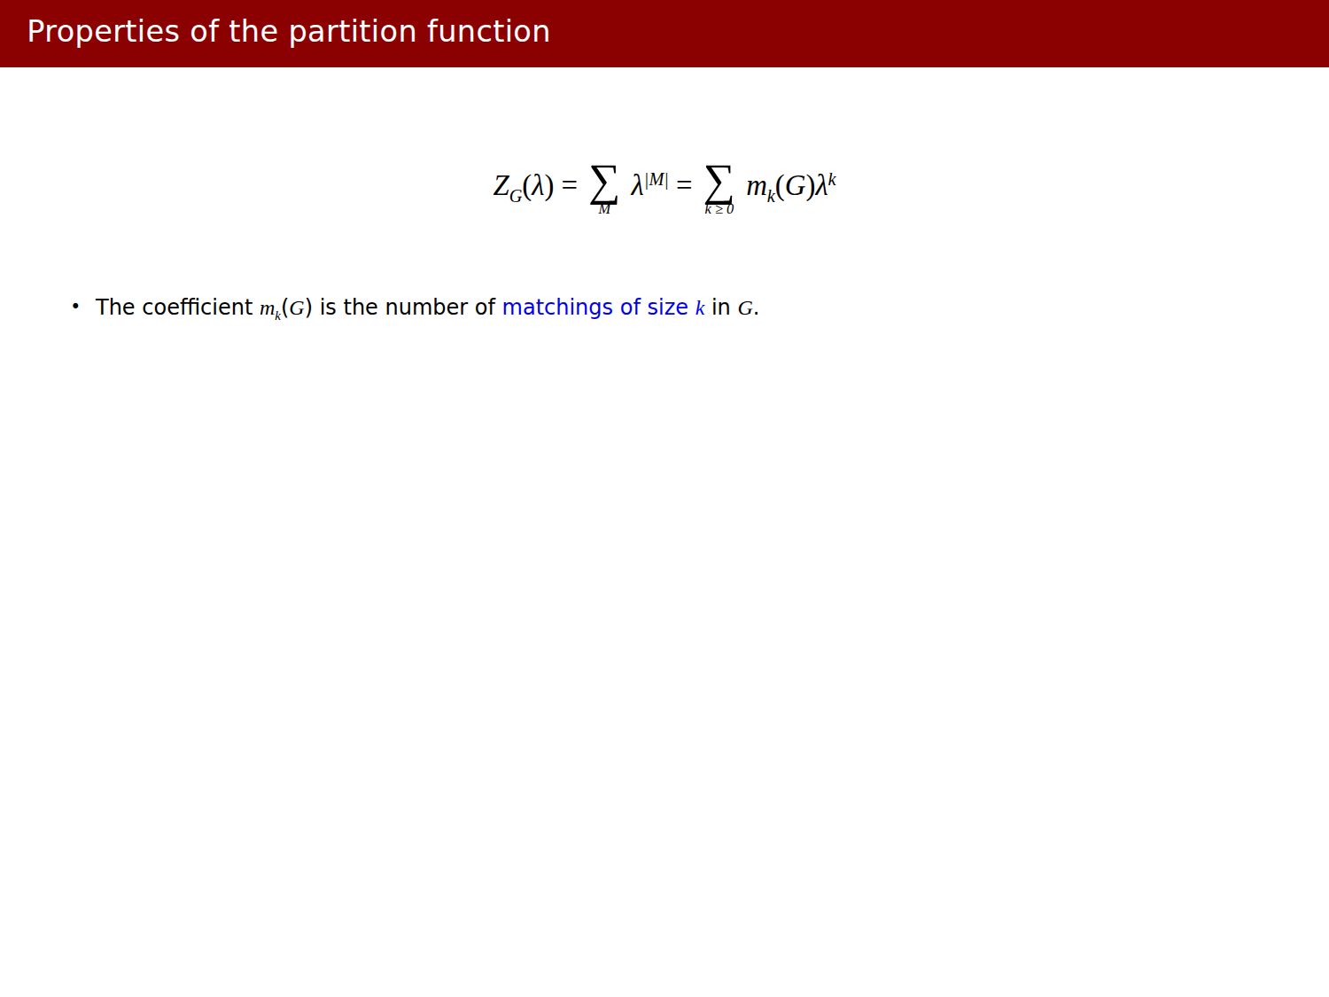Properties of the partition function
ZG(λ) = ∑M λ|M| = ∑k ≥ 0 mk(G)λk
The coefficient mk(G) is the number of matchings of size k in G.